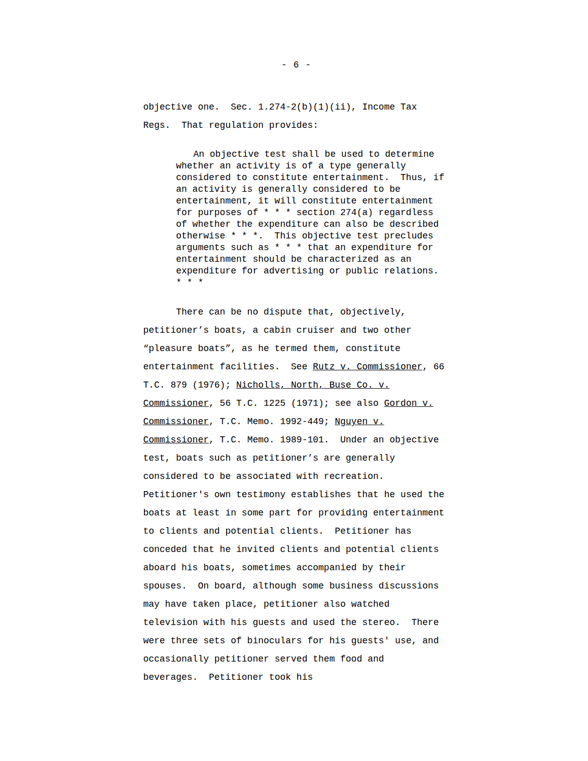- 6 -
objective one. Sec. 1.274-2(b)(1)(ii), Income Tax Regs. That regulation provides:
An objective test shall be used to determine whether an activity is of a type generally considered to constitute entertainment. Thus, if an activity is generally considered to be entertainment, it will constitute entertainment for purposes of * * * section 274(a) regardless of whether the expenditure can also be described otherwise * * *. This objective test precludes arguments such as * * * that an expenditure for entertainment should be characterized as an expenditure for advertising or public relations. * * *
There can be no dispute that, objectively, petitioner’s boats, a cabin cruiser and two other “pleasure boats”, as he termed them, constitute entertainment facilities. See Rutz v. Commissioner, 66 T.C. 879 (1976); Nicholls, North, Buse Co. v. Commissioner, 56 T.C. 1225 (1971); see also Gordon v. Commissioner, T.C. Memo. 1992-449; Nguyen v. Commissioner, T.C. Memo. 1989-101. Under an objective test, boats such as petitioner’s are generally considered to be associated with recreation. Petitioner's own testimony establishes that he used the boats at least in some part for providing entertainment to clients and potential clients. Petitioner has conceded that he invited clients and potential clients aboard his boats, sometimes accompanied by their spouses. On board, although some business discussions may have taken place, petitioner also watched television with his guests and used the stereo. There were three sets of binoculars for his guests' use, and occasionally petitioner served them food and beverages. Petitioner took his